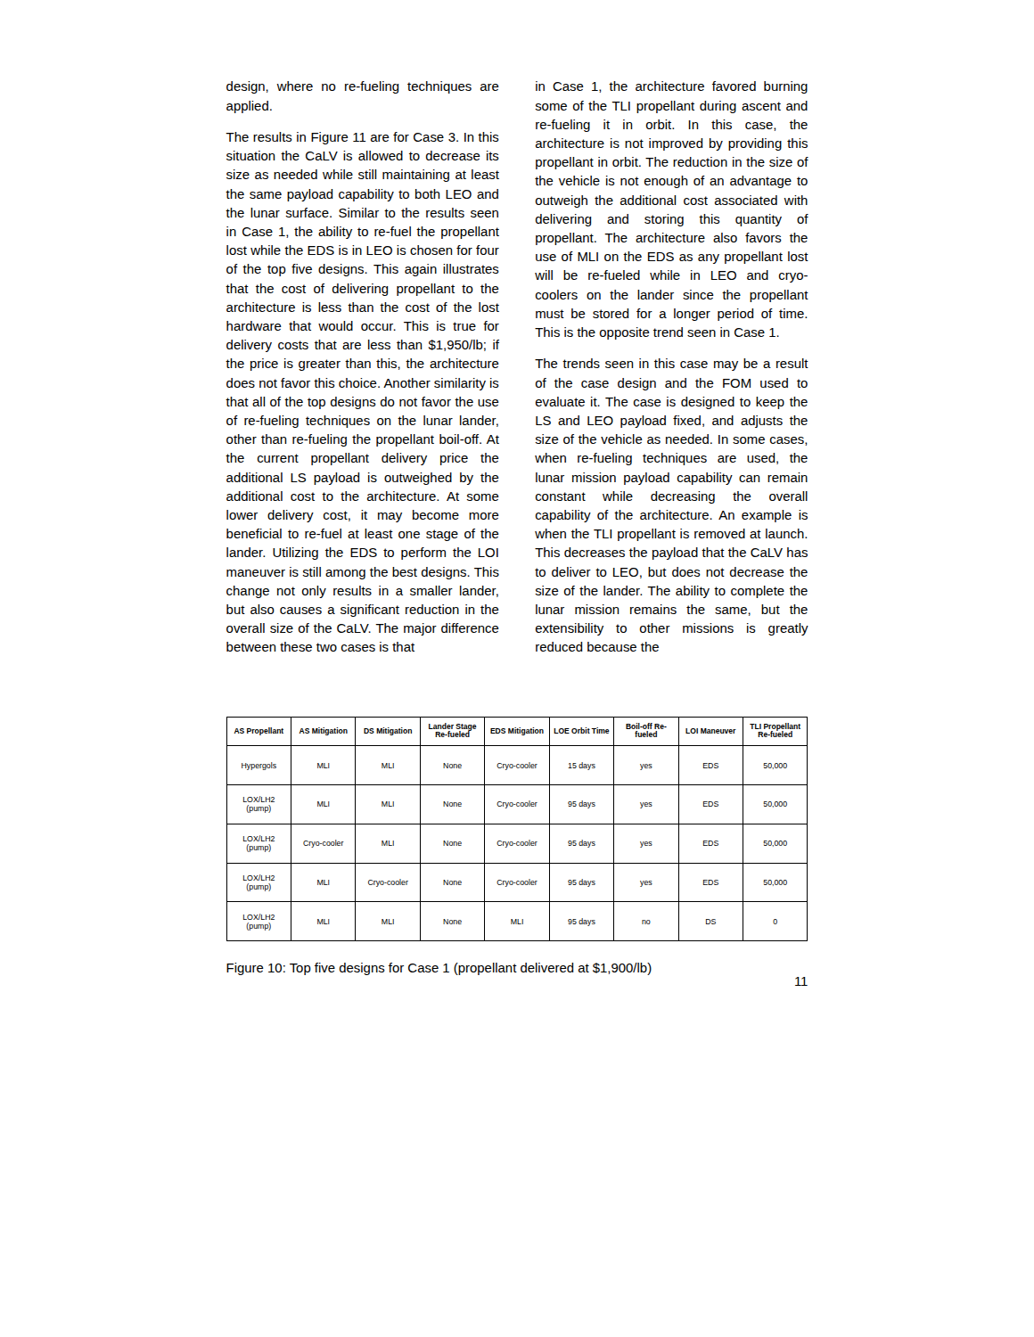design, where no re-fueling techniques are applied.
The results in Figure 11 are for Case 3. In this situation the CaLV is allowed to decrease its size as needed while still maintaining at least the same payload capability to both LEO and the lunar surface. Similar to the results seen in Case 1, the ability to re-fuel the propellant lost while the EDS is in LEO is chosen for four of the top five designs. This again illustrates that the cost of delivering propellant to the architecture is less than the cost of the lost hardware that would occur. This is true for delivery costs that are less than $1,950/lb; if the price is greater than this, the architecture does not favor this choice. Another similarity is that all of the top designs do not favor the use of re-fueling techniques on the lunar lander, other than re-fueling the propellant boil-off. At the current propellant delivery price the additional LS payload is outweighed by the additional cost to the architecture. At some lower delivery cost, it may become more beneficial to re-fuel at least one stage of the lander. Utilizing the EDS to perform the LOI maneuver is still among the best designs. This change not only results in a smaller lander, but also causes a significant reduction in the overall size of the CaLV. The major difference between these two cases is that
in Case 1, the architecture favored burning some of the TLI propellant during ascent and re-fueling it in orbit. In this case, the architecture is not improved by providing this propellant in orbit. The reduction in the size of the vehicle is not enough of an advantage to outweigh the additional cost associated with delivering and storing this quantity of propellant. The architecture also favors the use of MLI on the EDS as any propellant lost will be re-fueled while in LEO and cryo-coolers on the lander since the propellant must be stored for a longer period of time. This is the opposite trend seen in Case 1.
The trends seen in this case may be a result of the case design and the FOM used to evaluate it. The case is designed to keep the LS and LEO payload fixed, and adjusts the size of the vehicle as needed. In some cases, when re-fueling techniques are used, the lunar mission payload capability can remain constant while decreasing the overall capability of the architecture. An example is when the TLI propellant is removed at launch. This decreases the payload that the CaLV has to deliver to LEO, but does not decrease the size of the lander. The ability to complete the lunar mission remains the same, but the extensibility to other missions is greatly reduced because the
| AS Propellant | AS Mitigation | DS Mitigation | Lander Stage Re-fueled | EDS Mitigation | LOE Orbit Time | Boil-off Re- fueled | LOI Maneuver | TLI Propellant Re-fueled |
| --- | --- | --- | --- | --- | --- | --- | --- | --- |
| Hypergols | MLI | MLI | None | Cryo-cooler | 15 days | yes | EDS | 50,000 |
| LOX/LH2 (pump) | MLI | MLI | None | Cryo-cooler | 95 days | yes | EDS | 50,000 |
| LOX/LH2 (pump) | Cryo-cooler | MLI | None | Cryo-cooler | 95 days | yes | EDS | 50,000 |
| LOX/LH2 (pump) | MLI | Cryo-cooler | None | Cryo-cooler | 95 days | yes | EDS | 50,000 |
| LOX/LH2 (pump) | MLI | MLI | None | MLI | 95 days | no | DS | 0 |
Figure 10: Top five designs for Case 1 (propellant delivered at $1,900/lb)
11